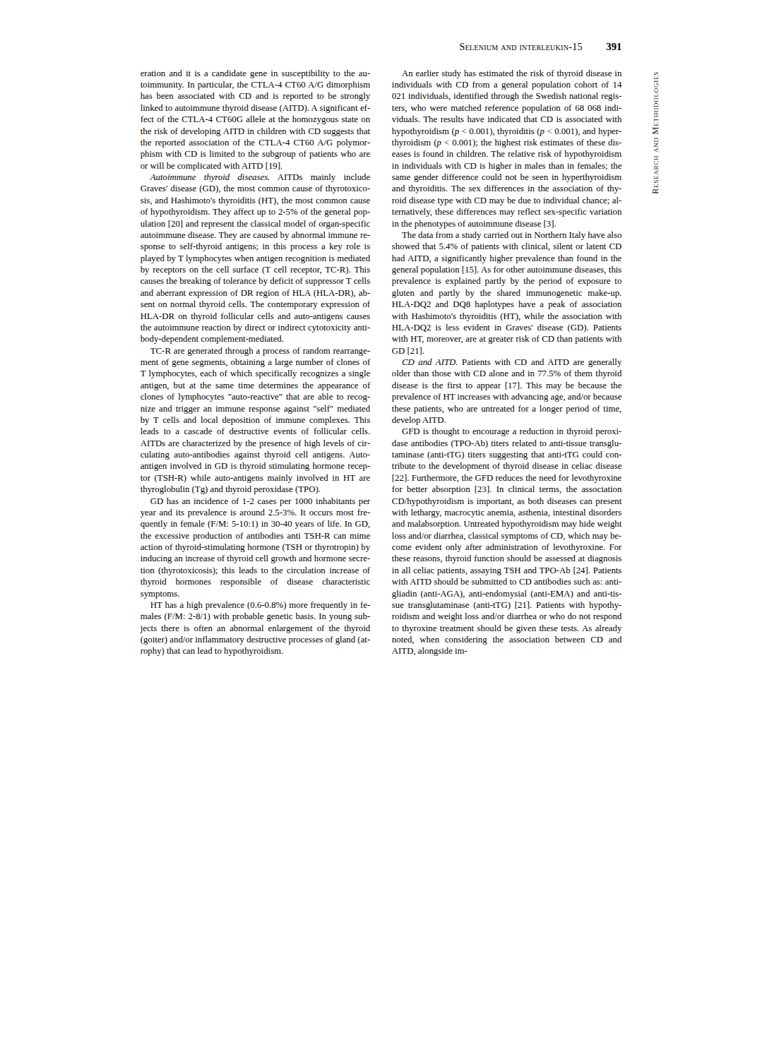Selenium and interleukin-15 391
Research and Methodologies
eration and it is a candidate gene in susceptibility to the autoimmunity. In particular, the CTLA-4 CT60 A/G dimorphism has been associated with CD and is reported to be strongly linked to autoimmune thyroid disease (AITD). A significant effect of the CTLA-4 CT60G allele at the homozygous state on the risk of developing AITD in children with CD suggests that the reported association of the CTLA-4 CT60 A/G polymorphism with CD is limited to the subgroup of patients who are or will be complicated with AITD [19].
Autoimmune thyroid diseases. AITDs mainly include Graves' disease (GD), the most common cause of thyrotoxicosis, and Hashimoto's thyroiditis (HT), the most common cause of hypothyroidism. They affect up to 2-5% of the general population [20] and represent the classical model of organ-specific autoimmune disease. They are caused by abnormal immune response to self-thyroid antigens; in this process a key role is played by T lymphocytes when antigen recognition is mediated by receptors on the cell surface (T cell receptor, TC-R). This causes the breaking of tolerance by deficit of suppressor T cells and aberrant expression of DR region of HLA (HLA-DR), absent on normal thyroid cells. The contemporary expression of HLA-DR on thyroid follicular cells and auto-antigens causes the autoimmune reaction by direct or indirect cytotoxicity antibody-dependent complement-mediated.
TC-R are generated through a process of random rearrangement of gene segments, obtaining a large number of clones of T lymphocytes, each of which specifically recognizes a single antigen, but at the same time determines the appearance of clones of lymphocytes "auto-reactive" that are able to recognize and trigger an immune response against "self" mediated by T cells and local deposition of immune complexes. This leads to a cascade of destructive events of follicular cells. AITDs are characterized by the presence of high levels of circulating auto-antibodies against thyroid cell antigens. Auto-antigen involved in GD is thyroid stimulating hormone receptor (TSH-R) while auto-antigens mainly involved in HT are thyroglobulin (Tg) and thyroid peroxidase (TPO).
GD has an incidence of 1-2 cases per 1000 inhabitants per year and its prevalence is around 2.5-3%. It occurs most frequently in female (F/M: 5-10:1) in 30-40 years of life. In GD, the excessive production of antibodies anti TSH-R can mime action of thyroid-stimulating hormone (TSH or thyrotropin) by inducing an increase of thyroid cell growth and hormone secretion (thyrotoxicosis); this leads to the circulation increase of thyroid hormones responsible of disease characteristic symptoms.
HT has a high prevalence (0.6-0.8%) more frequently in females (F/M: 2-8/1) with probable genetic basis. In young subjects there is often an abnormal enlargement of the thyroid (goiter) and/or inflammatory destructive processes of gland (atrophy) that can lead to hypothyroidism.
An earlier study has estimated the risk of thyroid disease in individuals with CD from a general population cohort of 14 021 individuals, identified through the Swedish national registers, who were matched reference population of 68 068 individuals. The results have indicated that CD is associated with hypothyroidism (p < 0.001), thyroiditis (p < 0.001), and hyperthyroidism (p < 0.001); the highest risk estimates of these diseases is found in children. The relative risk of hypothyroidism in individuals with CD is higher in males than in females; the same gender difference could not be seen in hyperthyroidism and thyroiditis. The sex differences in the association of thyroid disease type with CD may be due to individual chance; alternatively, these differences may reflect sex-specific variation in the phenotypes of autoimmune disease [3].
The data from a study carried out in Northern Italy have also showed that 5.4% of patients with clinical, silent or latent CD had AITD, a significantly higher prevalence than found in the general population [15]. As for other autoimmune diseases, this prevalence is explained partly by the period of exposure to gluten and partly by the shared immunogenetic make-up. HLA-DQ2 and DQ8 haplotypes have a peak of association with Hashimoto's thyroiditis (HT), while the association with HLA-DQ2 is less evident in Graves' disease (GD). Patients with HT, moreover, are at greater risk of CD than patients with GD [21].
CD and AITD. Patients with CD and AITD are generally older than those with CD alone and in 77.5% of them thyroid disease is the first to appear [17]. This may be because the prevalence of HT increases with advancing age, and/or because these patients, who are untreated for a longer period of time, develop AITD.
GFD is thought to encourage a reduction in thyroid peroxidase antibodies (TPO-Ab) titers related to anti-tissue transglutaminase (anti-tTG) titers suggesting that anti-tTG could contribute to the development of thyroid disease in celiac disease [22]. Furthermore, the GFD reduces the need for levothyroxine for better absorption [23]. In clinical terms, the association CD/hypothyroidism is important, as both diseases can present with lethargy, macrocytic anemia, asthenia, intestinal disorders and malabsorption. Untreated hypothyroidism may hide weight loss and/or diarrhea, classical symptoms of CD, which may become evident only after administration of levothyroxine. For these reasons, thyroid function should be assessed at diagnosis in all celiac patients, assaying TSH and TPO-Ab [24]. Patients with AITD should be submitted to CD antibodies such as: anti-gliadin (anti-AGA), anti-endomysial (anti-EMA) and anti-tissue transglutaminase (anti-tTG) [21]. Patients with hypothyroidism and weight loss and/or diarrhea or who do not respond to thyroxine treatment should be given these tests. As already noted, when considering the association between CD and AITD, alongside im-